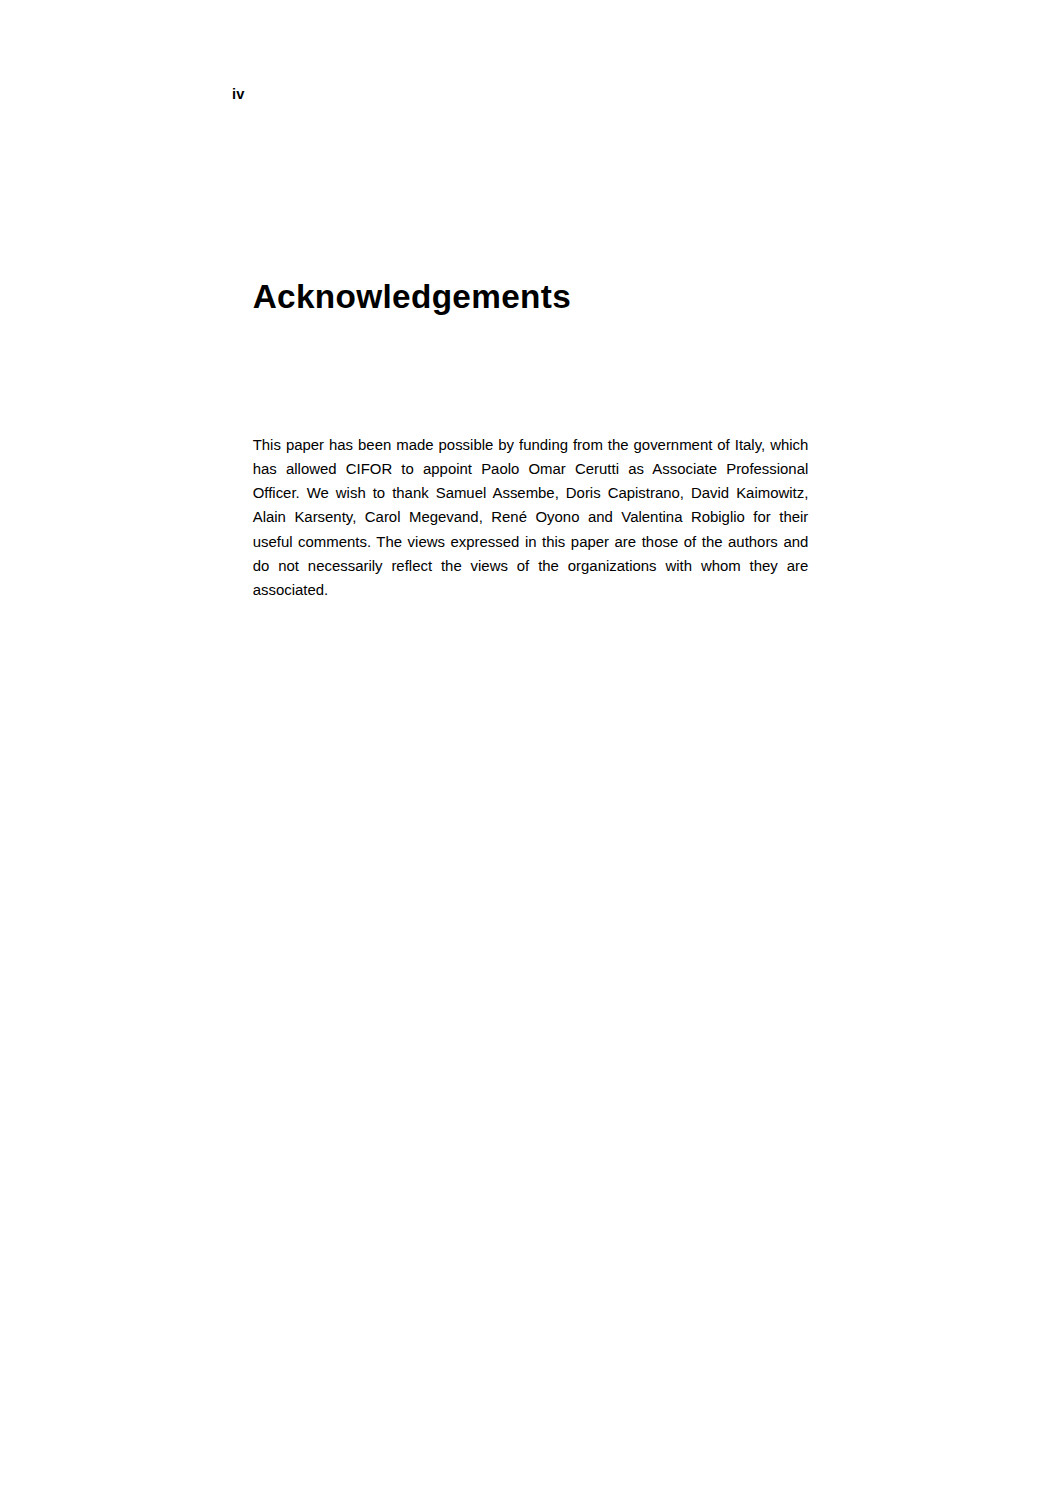iv
Acknowledgements
This paper has been made possible by funding from the government of Italy, which has allowed CIFOR to appoint Paolo Omar Cerutti as Associate Professional Officer. We wish to thank Samuel Assembe, Doris Capistrano, David Kaimowitz, Alain Karsenty, Carol Megevand, René Oyono and Valentina Robiglio for their useful comments. The views expressed in this paper are those of the authors and do not necessarily reflect the views of the organizations with whom they are associated.